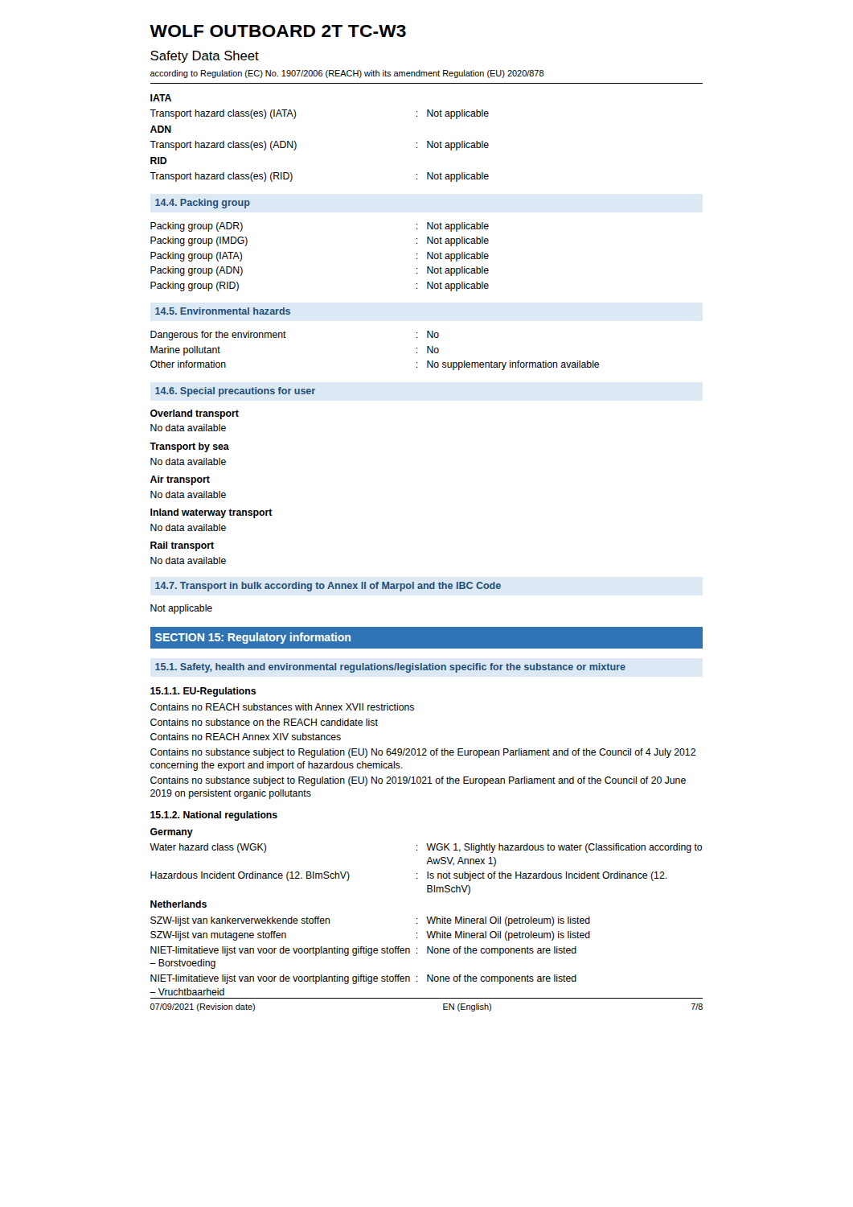WOLF OUTBOARD 2T TC-W3
Safety Data Sheet
according to Regulation (EC) No. 1907/2006 (REACH) with its amendment Regulation (EU) 2020/878
IATA
| Transport hazard class(es) (IATA) | : | Not applicable |
ADN
| Transport hazard class(es) (ADN) | : | Not applicable |
RID
| Transport hazard class(es) (RID) | : | Not applicable |
14.4. Packing group
| Packing group (ADR) | : | Not applicable |
| Packing group (IMDG) | : | Not applicable |
| Packing group (IATA) | : | Not applicable |
| Packing group (ADN) | : | Not applicable |
| Packing group (RID) | : | Not applicable |
14.5. Environmental hazards
| Dangerous for the environment | : | No |
| Marine pollutant | : | No |
| Other information | : | No supplementary information available |
14.6. Special precautions for user
Overland transport
No data available
Transport by sea
No data available
Air transport
No data available
Inland waterway transport
No data available
Rail transport
No data available
14.7. Transport in bulk according to Annex II of Marpol and the IBC Code
Not applicable
SECTION 15: Regulatory information
15.1. Safety, health and environmental regulations/legislation specific for the substance or mixture
15.1.1. EU-Regulations
Contains no REACH substances with Annex XVII restrictions
Contains no substance on the REACH candidate list
Contains no REACH Annex XIV substances
Contains no substance subject to Regulation (EU) No 649/2012 of the European Parliament and of the Council of 4 July 2012 concerning the export and import of hazardous chemicals.
Contains no substance subject to Regulation (EU) No 2019/1021 of the European Parliament and of the Council of 20 June 2019 on persistent organic pollutants
15.1.2. National regulations
Germany
| Water hazard class (WGK) | : | WGK 1, Slightly hazardous to water (Classification according to AwSV, Annex 1) |
| Hazardous Incident Ordinance (12. BImSchV) | : | Is not subject of the Hazardous Incident Ordinance (12. BImSchV) |
Netherlands
| SZW-lijst van kankerverwekkende stoffen | : | White Mineral Oil (petroleum) is listed |
| SZW-lijst van mutagene stoffen | : | White Mineral Oil (petroleum) is listed |
| NIET-limitatieve lijst van voor de voortplanting giftige stoffen – Borstvoeding | : | None of the components are listed |
| NIET-limitatieve lijst van voor de voortplanting giftige stoffen – Vruchtbaarheid | : | None of the components are listed |
07/09/2021 (Revision date) EN (English) 7/8